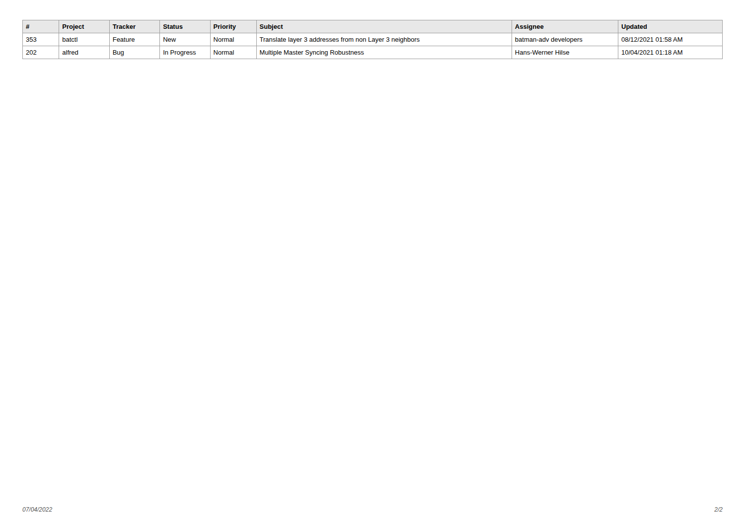| # | Project | Tracker | Status | Priority | Subject | Assignee | Updated |
| --- | --- | --- | --- | --- | --- | --- | --- |
| 353 | batctl | Feature | New | Normal | Translate layer 3 addresses from non Layer 3 neighbors | batman-adv developers | 08/12/2021 01:58 AM |
| 202 | alfred | Bug | In Progress | Normal | Multiple Master Syncing Robustness | Hans-Werner Hilse | 10/04/2021 01:18 AM |
07/04/2022 2/2